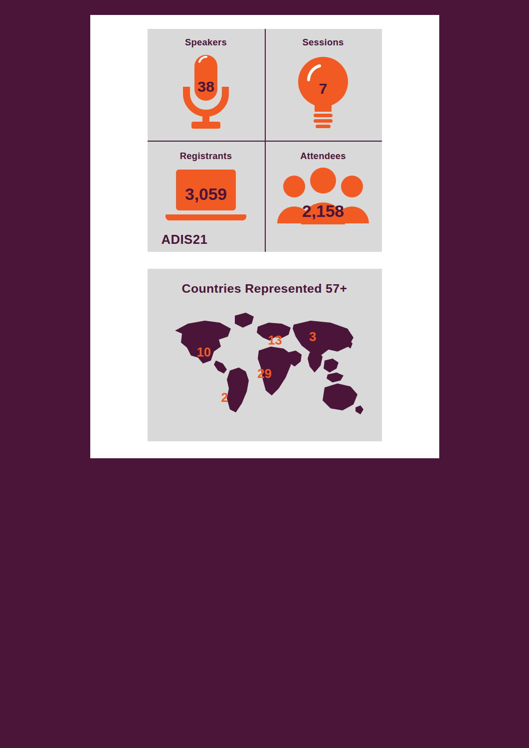Speakers
38
Sessions
7
Registrants
3,059
ADIS21
Attendees
2,158
Countries Represented 57+
10 2 13 3 29